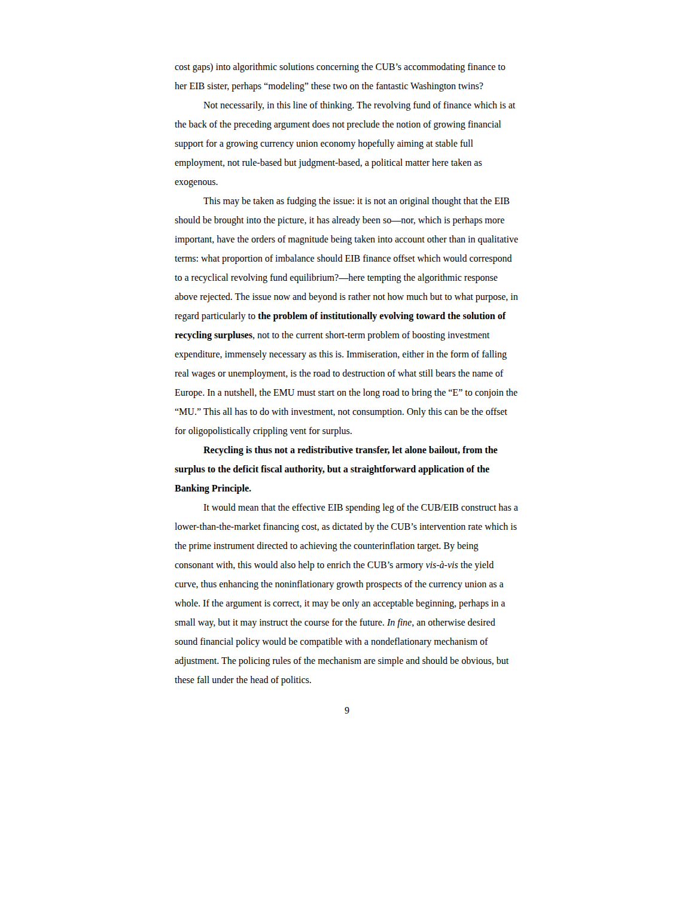cost gaps) into algorithmic solutions concerning the CUB’s accommodating finance to her EIB sister, perhaps “modeling” these two on the fantastic Washington twins?
Not necessarily, in this line of thinking. The revolving fund of finance which is at the back of the preceding argument does not preclude the notion of growing financial support for a growing currency union economy hopefully aiming at stable full employment, not rule-based but judgment-based, a political matter here taken as exogenous.
This may be taken as fudging the issue: it is not an original thought that the EIB should be brought into the picture, it has already been so—nor, which is perhaps more important, have the orders of magnitude being taken into account other than in qualitative terms: what proportion of imbalance should EIB finance offset which would correspond to a recyclical revolving fund equilibrium?—here tempting the algorithmic response above rejected. The issue now and beyond is rather not how much but to what purpose, in regard particularly to the problem of institutionally evolving toward the solution of recycling surpluses, not to the current short-term problem of boosting investment expenditure, immensely necessary as this is. Immiseration, either in the form of falling real wages or unemployment, is the road to destruction of what still bears the name of Europe. In a nutshell, the EMU must start on the long road to bring the “E” to conjoin the “MU.” This all has to do with investment, not consumption. Only this can be the offset for oligopolistically crippling vent for surplus.
Recycling is thus not a redistributive transfer, let alone bailout, from the surplus to the deficit fiscal authority, but a straightforward application of the Banking Principle.
It would mean that the effective EIB spending leg of the CUB/EIB construct has a lower-than-the-market financing cost, as dictated by the CUB’s intervention rate which is the prime instrument directed to achieving the counterinflation target. By being consonant with, this would also help to enrich the CUB’s armory vis-à-vis the yield curve, thus enhancing the noninflationary growth prospects of the currency union as a whole. If the argument is correct, it may be only an acceptable beginning, perhaps in a small way, but it may instruct the course for the future. In fine, an otherwise desired sound financial policy would be compatible with a nondeflationary mechanism of adjustment. The policing rules of the mechanism are simple and should be obvious, but these fall under the head of politics.
9